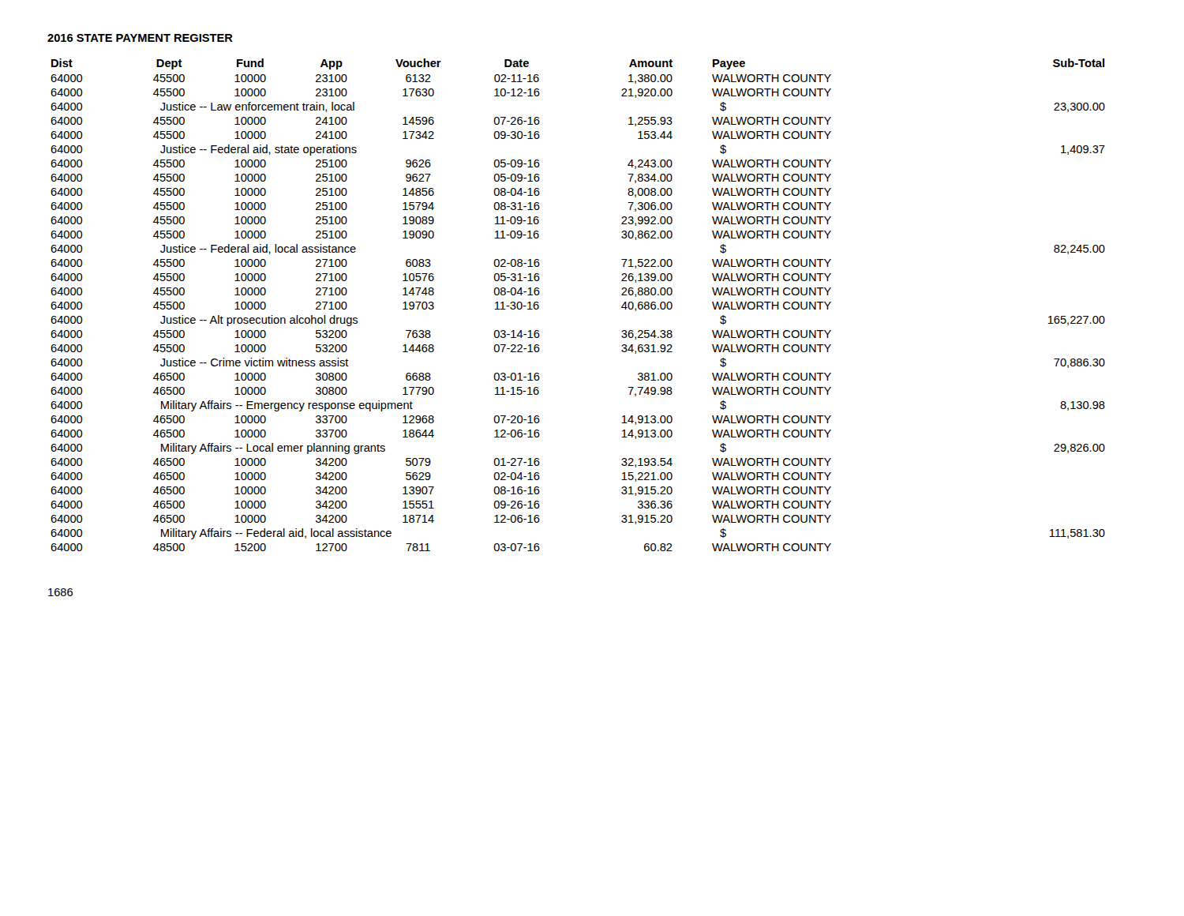2016 STATE PAYMENT REGISTER
| Dist | Dept | Fund | App | Voucher | Date | Amount | Payee | Sub-Total |
| --- | --- | --- | --- | --- | --- | --- | --- | --- |
| 64000 | 45500 | 10000 | 23100 | 6132 | 02-11-16 | 1,380.00 | WALWORTH COUNTY | |
| 64000 | 45500 | 10000 | 23100 | 17630 | 10-12-16 | 21,920.00 | WALWORTH COUNTY | |
| 64000 | Justice -- Law enforcement train, local | | $ | 23,300.00 |
| 64000 | 45500 | 10000 | 24100 | 14596 | 07-26-16 | 1,255.93 | WALWORTH COUNTY | |
| 64000 | 45500 | 10000 | 24100 | 17342 | 09-30-16 | 153.44 | WALWORTH COUNTY | |
| 64000 | Justice -- Federal aid, state operations | | $ | 1,409.37 |
| 64000 | 45500 | 10000 | 25100 | 9626 | 05-09-16 | 4,243.00 | WALWORTH COUNTY | |
| 64000 | 45500 | 10000 | 25100 | 9627 | 05-09-16 | 7,834.00 | WALWORTH COUNTY | |
| 64000 | 45500 | 10000 | 25100 | 14856 | 08-04-16 | 8,008.00 | WALWORTH COUNTY | |
| 64000 | 45500 | 10000 | 25100 | 15794 | 08-31-16 | 7,306.00 | WALWORTH COUNTY | |
| 64000 | 45500 | 10000 | 25100 | 19089 | 11-09-16 | 23,992.00 | WALWORTH COUNTY | |
| 64000 | 45500 | 10000 | 25100 | 19090 | 11-09-16 | 30,862.00 | WALWORTH COUNTY | |
| 64000 | Justice -- Federal aid, local assistance | | $ | 82,245.00 |
| 64000 | 45500 | 10000 | 27100 | 6083 | 02-08-16 | 71,522.00 | WALWORTH COUNTY | |
| 64000 | 45500 | 10000 | 27100 | 10576 | 05-31-16 | 26,139.00 | WALWORTH COUNTY | |
| 64000 | 45500 | 10000 | 27100 | 14748 | 08-04-16 | 26,880.00 | WALWORTH COUNTY | |
| 64000 | 45500 | 10000 | 27100 | 19703 | 11-30-16 | 40,686.00 | WALWORTH COUNTY | |
| 64000 | Justice -- Alt prosecution alcohol drugs | | $ | 165,227.00 |
| 64000 | 45500 | 10000 | 53200 | 7638 | 03-14-16 | 36,254.38 | WALWORTH COUNTY | |
| 64000 | 45500 | 10000 | 53200 | 14468 | 07-22-16 | 34,631.92 | WALWORTH COUNTY | |
| 64000 | Justice -- Crime victim witness assist | | $ | 70,886.30 |
| 64000 | 46500 | 10000 | 30800 | 6688 | 03-01-16 | 381.00 | WALWORTH COUNTY | |
| 64000 | 46500 | 10000 | 30800 | 17790 | 11-15-16 | 7,749.98 | WALWORTH COUNTY | |
| 64000 | Military Affairs -- Emergency response equipment | | $ | 8,130.98 |
| 64000 | 46500 | 10000 | 33700 | 12968 | 07-20-16 | 14,913.00 | WALWORTH COUNTY | |
| 64000 | 46500 | 10000 | 33700 | 18644 | 12-06-16 | 14,913.00 | WALWORTH COUNTY | |
| 64000 | Military Affairs -- Local emer planning grants | | $ | 29,826.00 |
| 64000 | 46500 | 10000 | 34200 | 5079 | 01-27-16 | 32,193.54 | WALWORTH COUNTY | |
| 64000 | 46500 | 10000 | 34200 | 5629 | 02-04-16 | 15,221.00 | WALWORTH COUNTY | |
| 64000 | 46500 | 10000 | 34200 | 13907 | 08-16-16 | 31,915.20 | WALWORTH COUNTY | |
| 64000 | 46500 | 10000 | 34200 | 15551 | 09-26-16 | 336.36 | WALWORTH COUNTY | |
| 64000 | 46500 | 10000 | 34200 | 18714 | 12-06-16 | 31,915.20 | WALWORTH COUNTY | |
| 64000 | Military Affairs -- Federal aid, local assistance | | $ | 111,581.30 |
| 64000 | 48500 | 15200 | 12700 | 7811 | 03-07-16 | 60.82 | WALWORTH COUNTY | |
1686